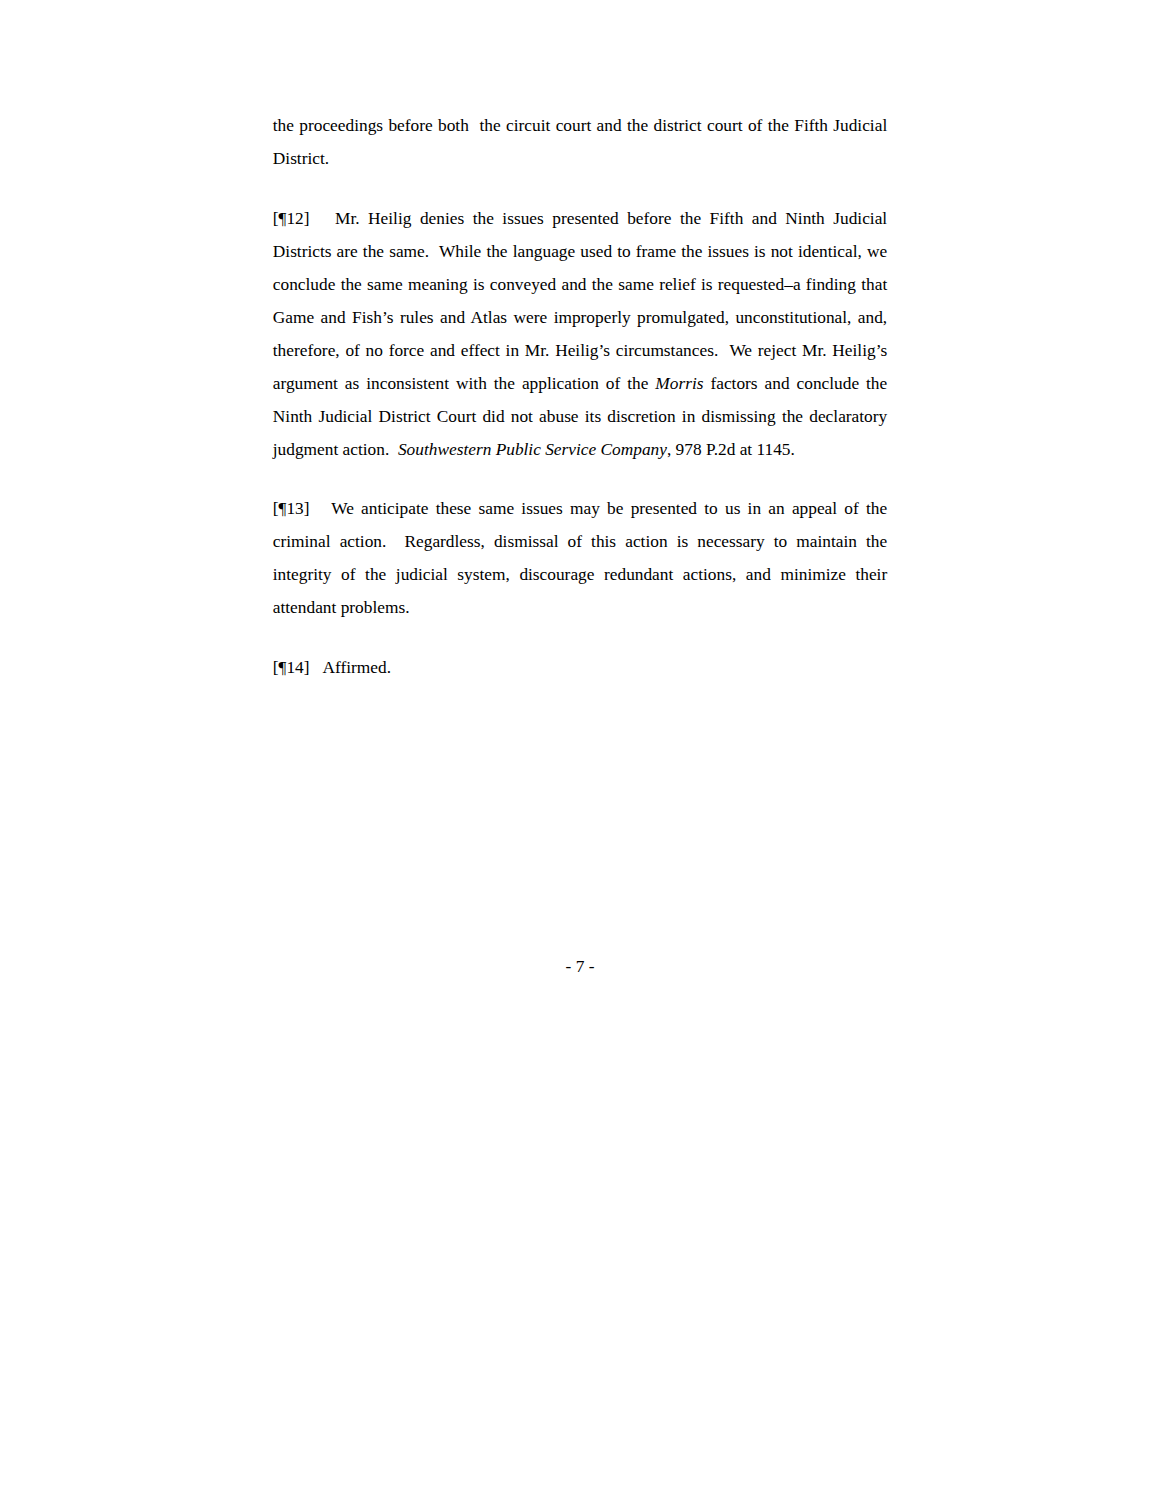the proceedings before both the circuit court and the district court of the Fifth Judicial District.
[¶12] Mr. Heilig denies the issues presented before the Fifth and Ninth Judicial Districts are the same. While the language used to frame the issues is not identical, we conclude the same meaning is conveyed and the same relief is requested–a finding that Game and Fish’s rules and Atlas were improperly promulgated, unconstitutional, and, therefore, of no force and effect in Mr. Heilig’s circumstances. We reject Mr. Heilig’s argument as inconsistent with the application of the Morris factors and conclude the Ninth Judicial District Court did not abuse its discretion in dismissing the declaratory judgment action. Southwestern Public Service Company, 978 P.2d at 1145.
[¶13] We anticipate these same issues may be presented to us in an appeal of the criminal action. Regardless, dismissal of this action is necessary to maintain the integrity of the judicial system, discourage redundant actions, and minimize their attendant problems.
[¶14] Affirmed.
- 7 -